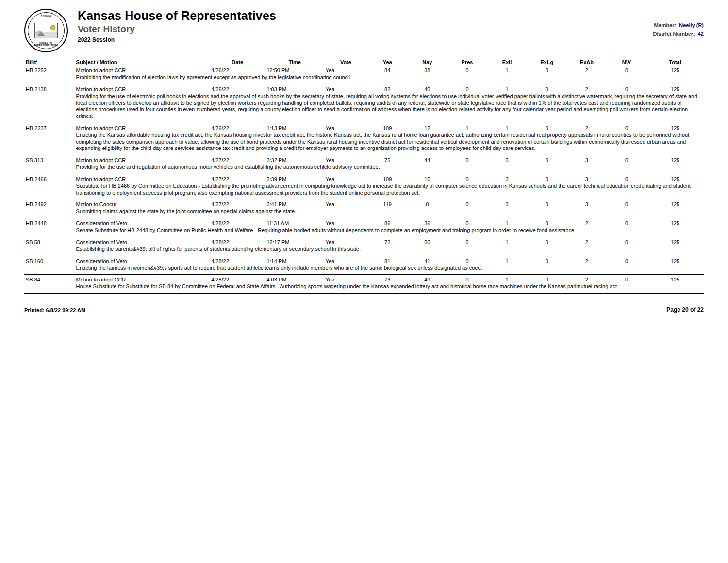KANSAS
HOUSE OF REPRESENTATIVES
Kansas House of Representatives
Voter History
2022 Session
Member: Neelly (R)
District Number: 42
| Bill# | Subject / Motion | Date | Time | Vote | Yea | Nay | Pres | ExII | ExLg | ExAb | N\V | Total |
| --- | --- | --- | --- | --- | --- | --- | --- | --- | --- | --- | --- | --- |
| HB 2252 | Motion to adopt CCR | 4/26/22 | 12:50 PM | Yea | 84 | 38 | 0 | 1 | 0 | 2 | 0 | 125 |
| | Prohibiting the modification of election laws by agreement except as approved by the legislative coordinating council. |
| HB 2138 | Motion to adopt CCR | 4/26/22 | 1:03 PM | Yea | 82 | 40 | 0 | 1 | 0 | 2 | 0 | 125 |
| | Providing for the use of electronic poll books in elections and the approval of such books by the secretary of state, requiring all voting systems for elections to use individual voter-verified paper ballots with a distinctive watermark, requiring the secretary of state and local election officers to develop an affidavit to be signed by election workers regarding handling of completed ballots, requiring audits of any federal, statewide or state legislative race that is within 1% of the total votes cast and requiring randomized audits of elections procedures used in four counties in even-numbered years, requiring a county election officer to send a confirmation of address when there is no election-related activity for any four calendar year period and exempting poll workers from certain election crimes. |
| HB 2237 | Motion to adopt CCR | 4/26/22 | 1:13 PM | Yea | 109 | 12 | 1 | 1 | 0 | 2 | 0 | 125 |
| | Enacting the Kansas affordable housing tax credit act, the Kansas housing investor tax credit act, the historic Kansas act, the Kansas rural home loan guarantee act, authorizing certain residential real property appraisals in rural counties to be performed without completing the sales comparison approach to value, allowing the use of bond proceeds under the Kansas rural housing incentive district act for residential vertical development and renovation of certain buildings within economically distressed urban areas and expanding eligibility for the child day care services assistance tax credit and providing a credit for employer payments to an organization providing access to employees for child day care services. |
| SB 313 | Motion to adopt CCR | 4/27/22 | 3:32 PM | Yea | 75 | 44 | 0 | 3 | 0 | 3 | 0 | 125 |
| | Providing for the use and regulation of autonomous motor vehicles and establishing the autonomous vehicle advisory committee. |
| HB 2466 | Motion to adopt CCR | 4/27/22 | 3:39 PM | Yea | 109 | 10 | 0 | 3 | 0 | 3 | 0 | 125 |
| | Substitute for HB 2466 by Committee on Education - Establishing the promoting advancement in computing knowledge act to increase the availability of computer science education in Kansas schools and the career technical education credentialing and student transitioning to employment success pilot program; also exempting national assessment providers from the student online personal protection act. |
| HB 2492 | Motion to Concur | 4/27/22 | 3:41 PM | Yea | 119 | 0 | 0 | 3 | 0 | 3 | 0 | 125 |
| | Submitting claims against the state by the joint committee on special claims against the state. |
| HB 2448 | Consideration of Veto | 4/28/22 | 11:31 AM | Yea | 86 | 36 | 0 | 1 | 0 | 2 | 0 | 125 |
| | Senate Substitute for HB 2448 by Committee on Public Health and Welfare - Requiring able-bodied adults without dependents to complete an employment and training program in order to receive food assistance. |
| SB 58 | Consideration of Veto | 4/28/22 | 12:17 PM | Yea | 72 | 50 | 0 | 1 | 0 | 2 | 0 | 125 |
| | Establishing the parents&#39; bill of rights for parents of students attending elementary or secondary school in this state. |
| SB 160 | Consideration of Veto | 4/28/22 | 1:14 PM | Yea | 81 | 41 | 0 | 1 | 0 | 2 | 0 | 125 |
| | Enacting the fairness in women&#39;s sports act to require that student athletic teams only include members who are of the same biological sex unless designated as coed. |
| SB 84 | Motion to adopt CCR | 4/28/22 | 4:03 PM | Yea | 73 | 49 | 0 | 1 | 0 | 2 | 0 | 125 |
| | House Substitute for Substitute for SB 84 by Committee on Federal and State Affairs - Authorizing sports wagering under the Kansas expanded lottery act and historical horse race machines under the Kansas parimutuel racing act. |
Printed: 6/8/22 09:22 AM
Page 20 of 22